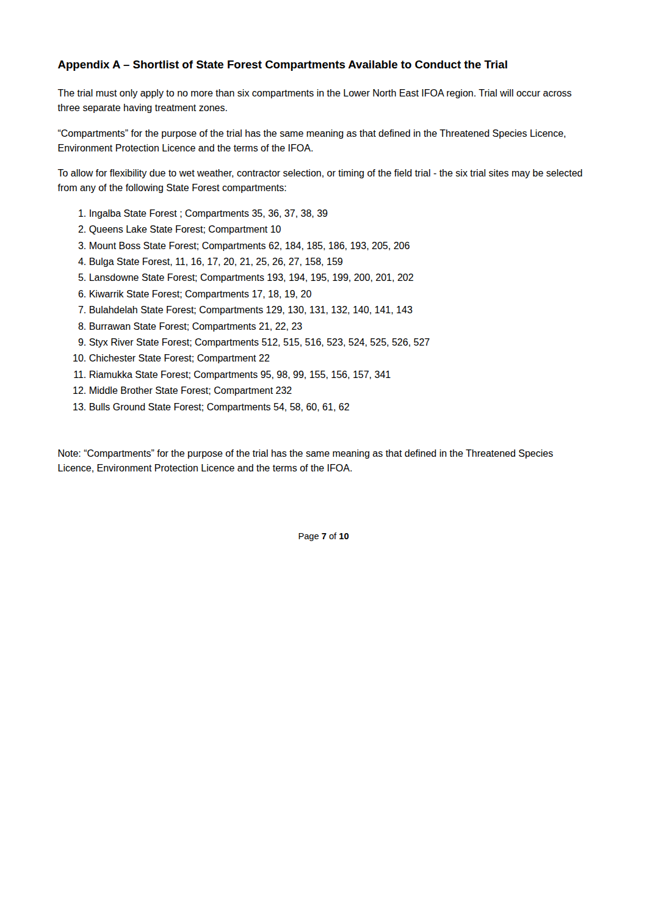Appendix A – Shortlist of State Forest Compartments Available to Conduct the Trial
The trial must only apply to no more than six compartments in the Lower North East IFOA region. Trial will occur across three separate having treatment zones.
“Compartments” for the purpose of the trial has the same meaning as that defined in the Threatened Species Licence, Environment Protection Licence and the terms of the IFOA.
To allow for flexibility due to wet weather, contractor selection, or timing of the field trial - the six trial sites may be selected from any of the following State Forest compartments:
Ingalba State Forest ; Compartments 35, 36, 37, 38, 39
Queens Lake State Forest; Compartment 10
Mount Boss State Forest; Compartments 62, 184, 185, 186, 193, 205, 206
Bulga State Forest, 11, 16, 17, 20, 21, 25, 26, 27, 158, 159
Lansdowne State Forest; Compartments 193, 194, 195, 199, 200, 201, 202
Kiwarrik State Forest; Compartments 17, 18, 19, 20
Bulahdelah State Forest; Compartments 129, 130, 131, 132, 140, 141, 143
Burrawan State Forest; Compartments 21, 22, 23
Styx River State Forest; Compartments 512, 515, 516, 523, 524, 525, 526, 527
Chichester State Forest; Compartment 22
Riamukka State Forest; Compartments 95, 98, 99, 155, 156, 157, 341
Middle Brother State Forest; Compartment 232
Bulls Ground State Forest; Compartments 54, 58, 60, 61, 62
Note: “Compartments” for the purpose of the trial has the same meaning as that defined in the Threatened Species Licence, Environment Protection Licence and the terms of the IFOA.
Page 7 of 10